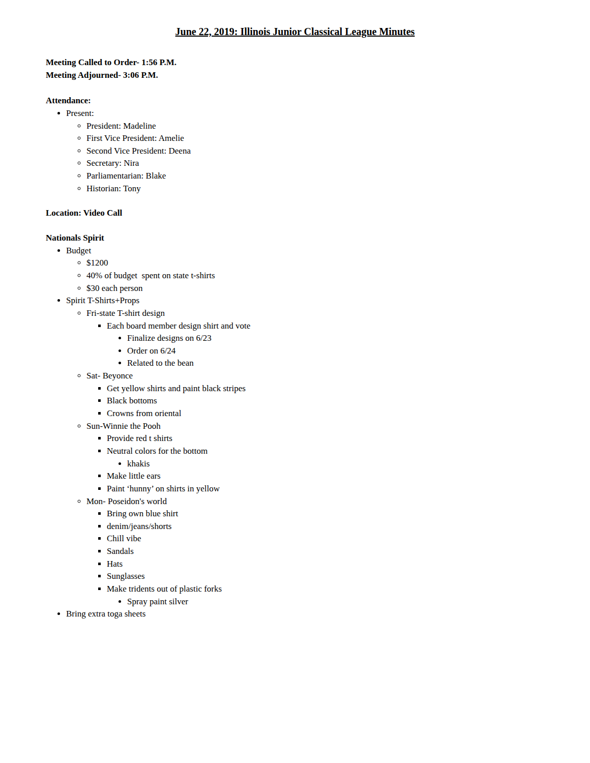June 22, 2019: Illinois Junior Classical League Minutes
Meeting Called to Order- 1:56 P.M.
Meeting Adjourned- 3:06 P.M.
Attendance:
Present:
President: Madeline
First Vice President: Amelie
Second Vice President: Deena
Secretary: Nira
Parliamentarian: Blake
Historian: Tony
Location: Video Call
Nationals Spirit
Budget
$1200
40% of budget spent on state t-shirts
$30 each person
Spirit T-Shirts+Props
Fri-state T-shirt design
Each board member design shirt and vote
Finalize designs on 6/23
Order on 6/24
Related to the bean
Sat- Beyonce
Get yellow shirts and paint black stripes
Black bottoms
Crowns from oriental
Sun-Winnie the Pooh
Provide red t shirts
Neutral colors for the bottom
khakis
Make little ears
Paint ‘hunny’ on shirts in yellow
Mon- Poseidon's world
Bring own blue shirt
denim/jeans/shorts
Chill vibe
Sandals
Hats
Sunglasses
Make tridents out of plastic forks
Spray paint silver
Bring extra toga sheets